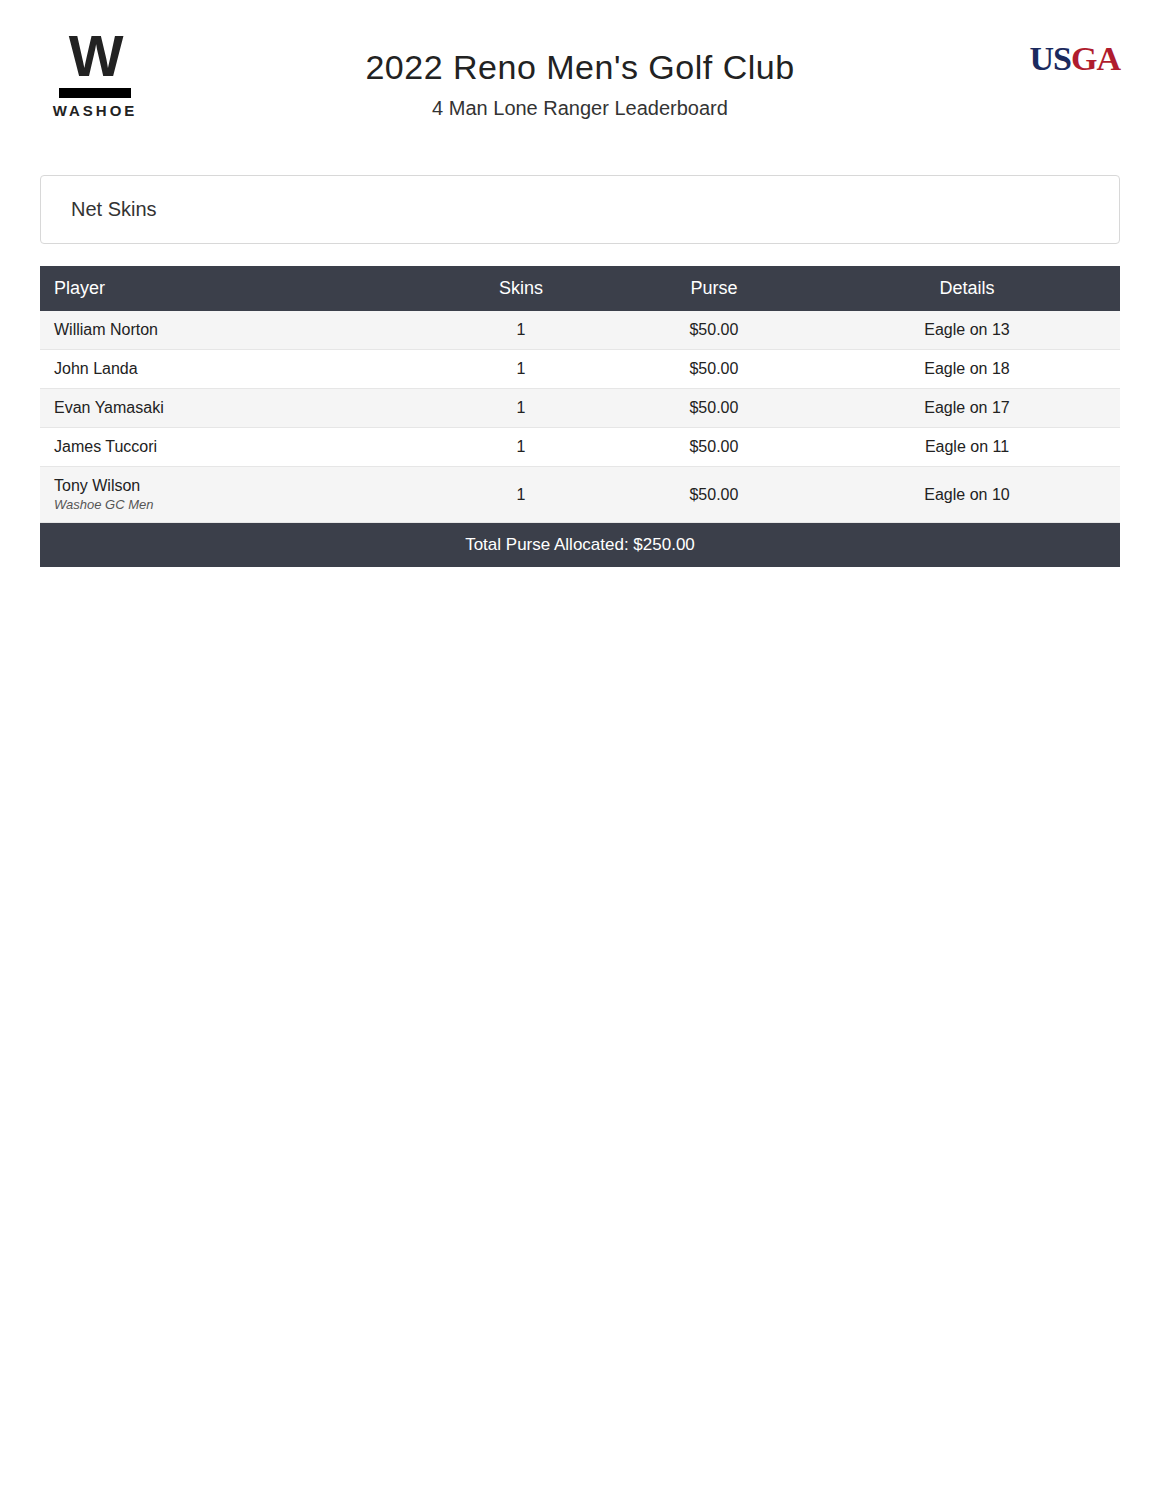W
WASHOE
2022 Reno Men's Golf Club
4 Man Lone Ranger Leaderboard
US GA
Net Skins
| Player | Skins | Purse | Details |
| --- | --- | --- | --- |
| William Norton | 1 | $50.00 | Eagle on 13 |
| John Landa | 1 | $50.00 | Eagle on 18 |
| Evan Yamasaki | 1 | $50.00 | Eagle on 17 |
| James Tuccori | 1 | $50.00 | Eagle on 11 |
| Tony Wilson Washoe GC Men | 1 | $50.00 | Eagle on 10 |
| Total Purse Allocated: $250.00 |